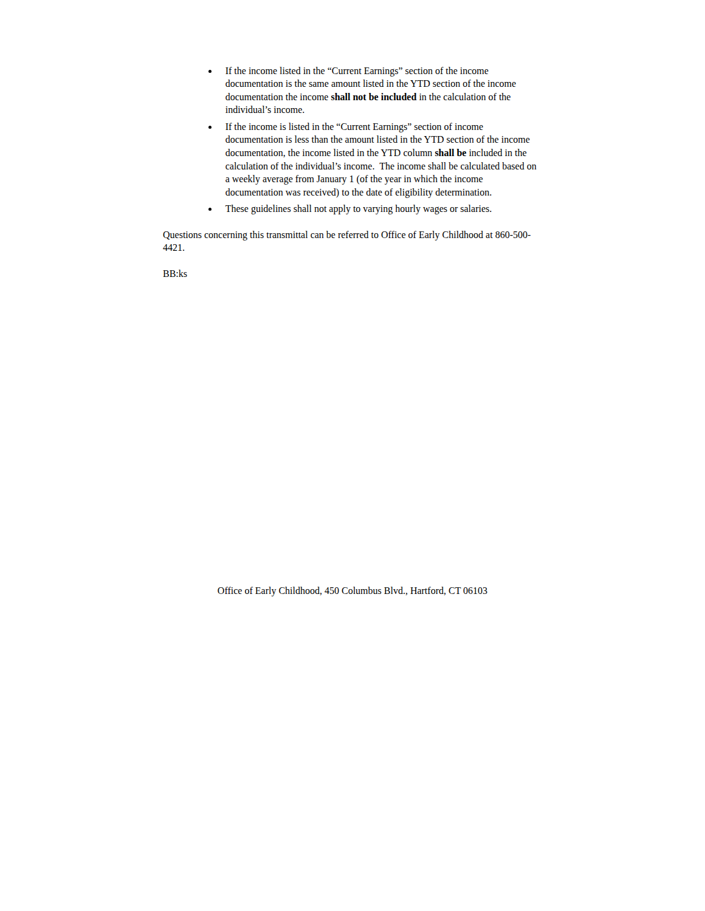If the income listed in the “Current Earnings” section of the income documentation is the same amount listed in the YTD section of the income documentation the income shall not be included in the calculation of the individual’s income.
If the income is listed in the “Current Earnings” section of income documentation is less than the amount listed in the YTD section of the income documentation, the income listed in the YTD column shall be included in the calculation of the individual’s income. The income shall be calculated based on a weekly average from January 1 (of the year in which the income documentation was received) to the date of eligibility determination.
These guidelines shall not apply to varying hourly wages or salaries.
Questions concerning this transmittal can be referred to Office of Early Childhood at 860-500-4421.
BB:ks
Office of Early Childhood, 450 Columbus Blvd., Hartford, CT 06103